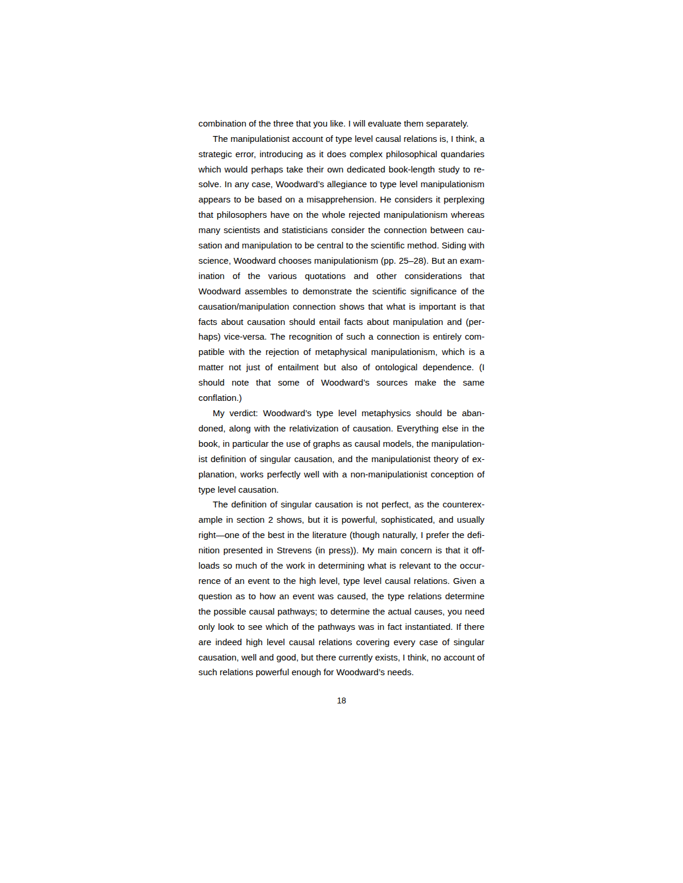combination of the three that you like. I will evaluate them separately.
The manipulationist account of type level causal relations is, I think, a strategic error, introducing as it does complex philosophical quandaries which would perhaps take their own dedicated book-length study to resolve. In any case, Woodward’s allegiance to type level manipulationism appears to be based on a misapprehension. He considers it perplexing that philosophers have on the whole rejected manipulationism whereas many scientists and statisticians consider the connection between causation and manipulation to be central to the scientific method. Siding with science, Woodward chooses manipulationism (pp. 25–28). But an examination of the various quotations and other considerations that Woodward assembles to demonstrate the scientific significance of the causation/manipulation connection shows that what is important is that facts about causation should entail facts about manipulation and (perhaps) vice-versa. The recognition of such a connection is entirely compatible with the rejection of metaphysical manipulationism, which is a matter not just of entailment but also of ontological dependence. (I should note that some of Woodward’s sources make the same conflation.)
My verdict: Woodward’s type level metaphysics should be abandoned, along with the relativization of causation. Everything else in the book, in particular the use of graphs as causal models, the manipulationist definition of singular causation, and the manipulationist theory of explanation, works perfectly well with a non-manipulationist conception of type level causation.
The definition of singular causation is not perfect, as the counterexample in section 2 shows, but it is powerful, sophisticated, and usually right—one of the best in the literature (though naturally, I prefer the definition presented in Strevens (in press)). My main concern is that it offloads so much of the work in determining what is relevant to the occurrence of an event to the high level, type level causal relations. Given a question as to how an event was caused, the type relations determine the possible causal pathways; to determine the actual causes, you need only look to see which of the pathways was in fact instantiated. If there are indeed high level causal relations covering every case of singular causation, well and good, but there currently exists, I think, no account of such relations powerful enough for Woodward’s needs.
18